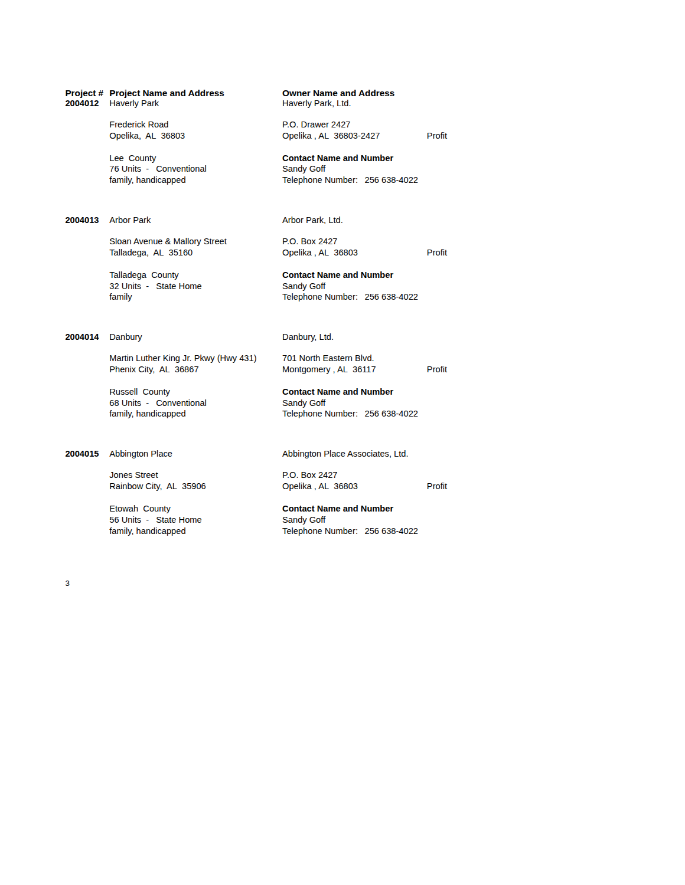| Project # | Project Name and Address | Owner Name and Address |
| 2004012 | Haverly Park | Haverly Park, Ltd. |
| | Frederick Road Opelika, AL 36803 | P.O. Drawer 2427 Opelika , AL 36803-2427 Profit |
| | Lee County 76 Units - Conventional family, handicapped | Contact Name and Number Sandy Goff Telephone Number: 256 638-4022 |
| 2004013 | Arbor Park | Arbor Park, Ltd. |
| | Sloan Avenue & Mallory Street Talladega, AL 35160 | P.O. Box 2427 Opelika , AL 36803 Profit |
| | Talladega County 32 Units - State Home family | Contact Name and Number Sandy Goff Telephone Number: 256 638-4022 |
| 2004014 | Danbury | Danbury, Ltd. |
| | Martin Luther King Jr. Pkwy (Hwy 431) Phenix City, AL 36867 | 701 North Eastern Blvd. Montgomery , AL 36117 Profit |
| | Russell County 68 Units - Conventional family, handicapped | Contact Name and Number Sandy Goff Telephone Number: 256 638-4022 |
| 2004015 | Abbington Place | Abbington Place Associates, Ltd. |
| | Jones Street Rainbow City, AL 35906 | P.O. Box 2427 Opelika , AL 36803 Profit |
| | Etowah County 56 Units - State Home family, handicapped | Contact Name and Number Sandy Goff Telephone Number: 256 638-4022 |
3